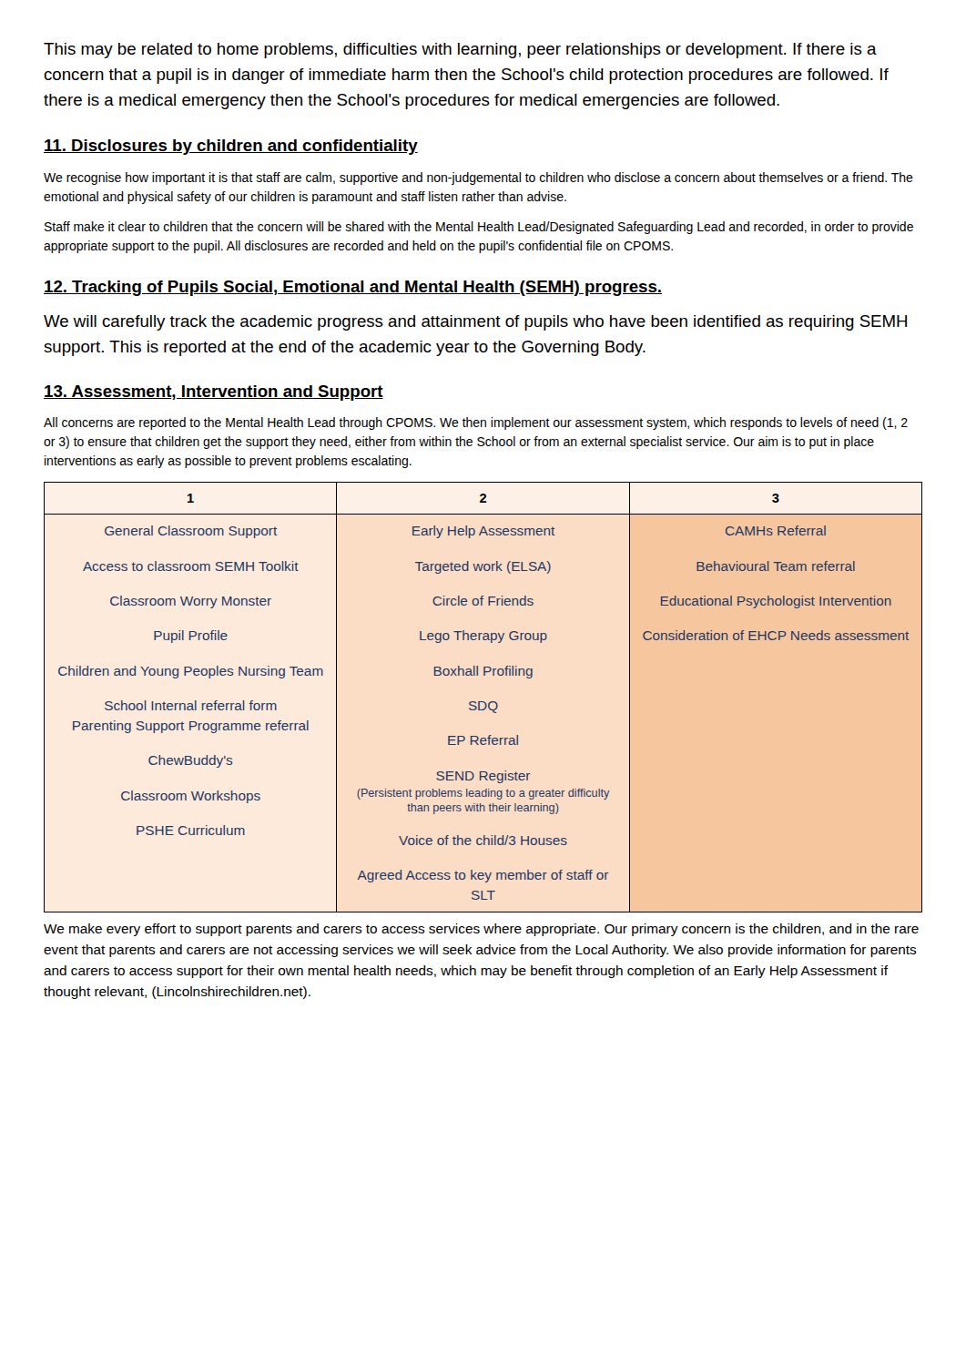This may be related to home problems, difficulties with learning, peer relationships or development. If there is a concern that a pupil is in danger of immediate harm then the School's child protection procedures are followed. If there is a medical emergency then the School's procedures for medical emergencies are followed.
11. Disclosures by children and confidentiality
We recognise how important it is that staff are calm, supportive and non-judgemental to children who disclose a concern about themselves or a friend. The emotional and physical safety of our children is paramount and staff listen rather than advise.
Staff make it clear to children that the concern will be shared with the Mental Health Lead/Designated Safeguarding Lead and recorded, in order to provide appropriate support to the pupil. All disclosures are recorded and held on the pupil's confidential file on CPOMS.
12. Tracking of Pupils Social, Emotional and Mental Health (SEMH) progress.
We will carefully track the academic progress and attainment of pupils who have been identified as requiring SEMH support. This is reported at the end of the academic year to the Governing Body.
13. Assessment, Intervention and Support
All concerns are reported to the Mental Health Lead through CPOMS. We then implement our assessment system, which responds to levels of need (1, 2 or 3) to ensure that children get the support they need, either from within the School or from an external specialist service. Our aim is to put in place interventions as early as possible to prevent problems escalating.
| 1 | 2 | 3 |
| --- | --- | --- |
| General Classroom Support Access to classroom SEMH Toolkit Classroom Worry Monster Pupil Profile Children and Young Peoples Nursing Team School Internal referral form Parenting Support Programme referral ChewBuddy's Classroom Workshops PSHE Curriculum | Early Help Assessment Targeted work (ELSA) Circle of Friends Lego Therapy Group Boxhall Profiling SDQ EP Referral SEND Register (Persistent problems leading to a greater difficulty than peers with their learning) Voice of the child/3 Houses Agreed Access to key member of staff or SLT | CAMHs Referral Behavioural Team referral Educational Psychologist Intervention Consideration of EHCP Needs assessment |
We make every effort to support parents and carers to access services where appropriate. Our primary concern is the children, and in the rare event that parents and carers are not accessing services we will seek advice from the Local Authority. We also provide information for parents and carers to access support for their own mental health needs, which may be benefit through completion of an Early Help Assessment if thought relevant, (Lincolnshirechildren.net).